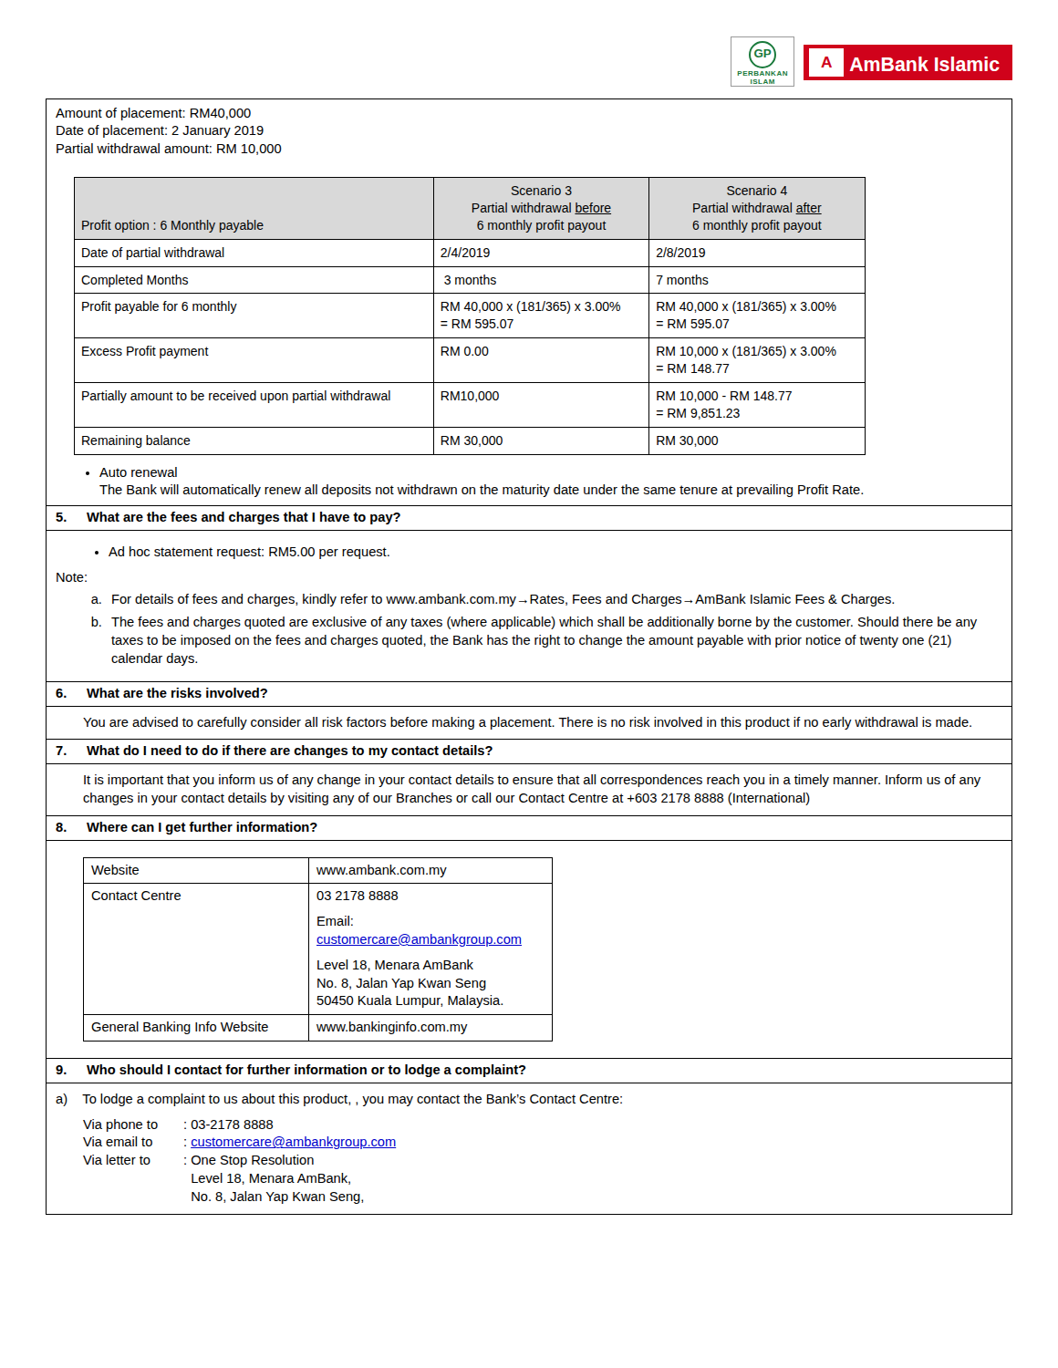GP
PERBANKAN
ISLAM
AAmBank Islamic
Amount of placement: RM40,000
Date of placement: 2 January 2019
Partial withdrawal amount: RM 10,000
| Profit option : 6 Monthly payable | Scenario 3 Partial withdrawal before 6 monthly profit payout | Scenario 4 Partial withdrawal after 6 monthly profit payout |
| --- | --- | --- |
| Date of partial withdrawal | 2/4/2019 | 2/8/2019 |
| Completed Months | 3 months | 7 months |
| Profit payable for 6 monthly | RM 40,000 x (181/365) x 3.00% = RM 595.07 | RM 40,000 x (181/365) x 3.00% = RM 595.07 |
| Excess Profit payment | RM 0.00 | RM 10,000 x (181/365) x 3.00% = RM 148.77 |
| Partially amount to be received upon partial withdrawal | RM10,000 | RM 10,000 - RM 148.77 = RM 9,851.23 |
| Remaining balance | RM 30,000 | RM 30,000 |
Auto renewal
The Bank will automatically renew all deposits not withdrawn on the maturity date under the same tenure at prevailing Profit Rate.
5. What are the fees and charges that I have to pay?
Ad hoc statement request: RM5.00 per request.
Note:
For details of fees and charges, kindly refer to www.ambank.com.my→Rates, Fees and Charges→AmBank Islamic Fees & Charges.
The fees and charges quoted are exclusive of any taxes (where applicable) which shall be additionally borne by the customer. Should there be any taxes to be imposed on the fees and charges quoted, the Bank has the right to change the amount payable with prior notice of twenty one (21) calendar days.
6. What are the risks involved?
You are advised to carefully consider all risk factors before making a placement. There is no risk involved in this product if no early withdrawal is made.
7. What do I need to do if there are changes to my contact details?
It is important that you inform us of any change in your contact details to ensure that all correspondences reach you in a timely manner. Inform us of any changes in your contact details by visiting any of our Branches or call our Contact Centre at +603 2178 8888 (International)
8. Where can I get further information?
| Website | www.ambank.com.my |
| Contact Centre | 03 2178 8888 Email: customercare@ambankgroup.com Level 18, Menara AmBank No. 8, Jalan Yap Kwan Seng 50450 Kuala Lumpur, Malaysia. |
| General Banking Info Website | www.bankinginfo.com.my |
9. Who should I contact for further information or to lodge a complaint?
a) To lodge a complaint to us about this product, , you may contact the Bank’s Contact Centre:
Via phone to: 03-2178 8888
Via email to: customercare@ambankgroup.com
Via letter to: One Stop Resolution
Level 18, Menara AmBank,
No. 8, Jalan Yap Kwan Seng,